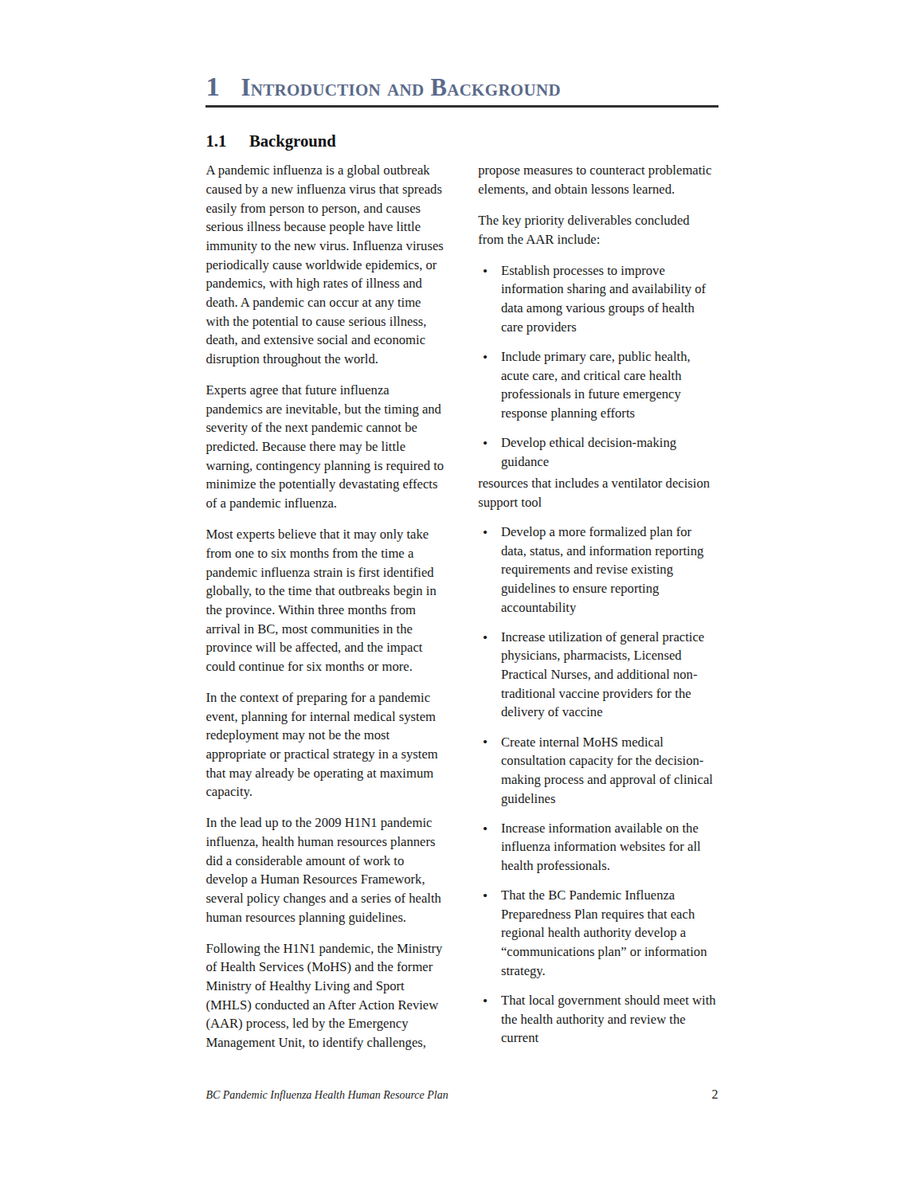1
Introduction and Background
1.1
Background
A pandemic influenza is a global outbreak caused by a new influenza virus that spreads easily from person to person, and causes serious illness because people have little immunity to the new virus. Influenza viruses periodically cause worldwide epidemics, or pandemics, with high rates of illness and death. A pandemic can occur at any time with the potential to cause serious illness, death, and extensive social and economic disruption throughout the world.
Experts agree that future influenza pandemics are inevitable, but the timing and severity of the next pandemic cannot be predicted. Because there may be little warning, contingency planning is required to minimize the potentially devastating effects of a pandemic influenza.
Most experts believe that it may only take from one to six months from the time a pandemic influenza strain is first identified globally, to the time that outbreaks begin in the province. Within three months from arrival in BC, most communities in the province will be affected, and the impact could continue for six months or more.
In the context of preparing for a pandemic event, planning for internal medical system redeployment may not be the most appropriate or practical strategy in a system that may already be operating at maximum capacity.
In the lead up to the 2009 H1N1 pandemic influenza, health human resources planners did a considerable amount of work to develop a Human Resources Framework, several policy changes and a series of health human resources planning guidelines.
Following the H1N1 pandemic, the Ministry of Health Services (MoHS) and the former Ministry of Healthy Living and Sport (MHLS) conducted an After Action Review (AAR) process, led by the Emergency Management Unit, to identify challenges, propose measures to counteract problematic elements, and obtain lessons learned.
The key priority deliverables concluded from the AAR include:
Establish processes to improve information sharing and availability of data among various groups of health care providers
Include primary care, public health, acute care, and critical care health professionals in future emergency response planning efforts
Develop ethical decision-making guidance
resources that includes a ventilator decision support tool
Develop a more formalized plan for data, status, and information reporting requirements and revise existing guidelines to ensure reporting accountability
Increase utilization of general practice physicians, pharmacists, Licensed Practical Nurses, and additional non-traditional vaccine providers for the delivery of vaccine
Create internal MoHS medical consultation capacity for the decision-making process and approval of clinical guidelines
Increase information available on the influenza information websites for all health professionals.
That the BC Pandemic Influenza Preparedness Plan requires that each regional health authority develop a “communications plan” or information strategy.
That local government should meet with the health authority and review the current
BC Pandemic Influenza Health Human Resource Plan 2